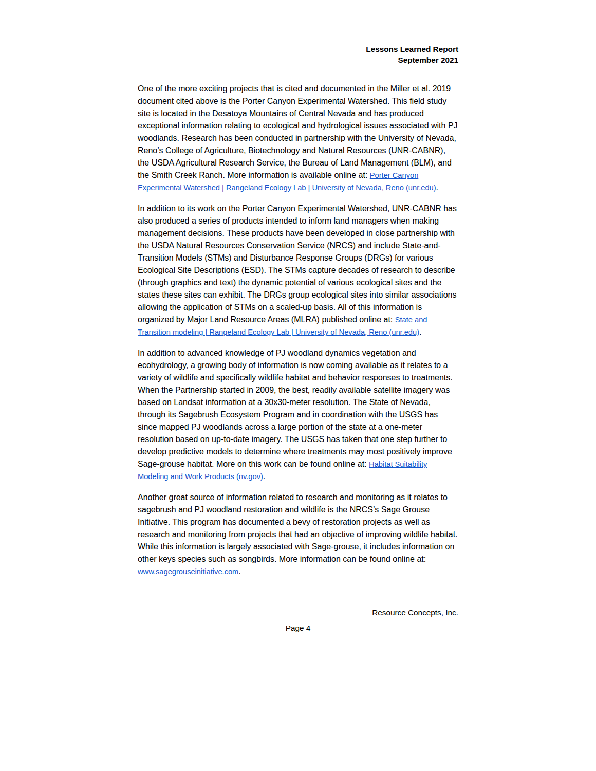Lessons Learned Report
September 2021
One of the more exciting projects that is cited and documented in the Miller et al. 2019 document cited above is the Porter Canyon Experimental Watershed. This field study site is located in the Desatoya Mountains of Central Nevada and has produced exceptional information relating to ecological and hydrological issues associated with PJ woodlands. Research has been conducted in partnership with the University of Nevada, Reno’s College of Agriculture, Biotechnology and Natural Resources (UNR-CABNR), the USDA Agricultural Research Service, the Bureau of Land Management (BLM), and the Smith Creek Ranch. More information is available online at: Porter Canyon Experimental Watershed | Rangeland Ecology Lab | University of Nevada, Reno (unr.edu).
In addition to its work on the Porter Canyon Experimental Watershed, UNR-CABNR has also produced a series of products intended to inform land managers when making management decisions. These products have been developed in close partnership with the USDA Natural Resources Conservation Service (NRCS) and include State-and-Transition Models (STMs) and Disturbance Response Groups (DRGs) for various Ecological Site Descriptions (ESD). The STMs capture decades of research to describe (through graphics and text) the dynamic potential of various ecological sites and the states these sites can exhibit. The DRGs group ecological sites into similar associations allowing the application of STMs on a scaled-up basis. All of this information is organized by Major Land Resource Areas (MLRA) published online at: State and Transition modeling | Rangeland Ecology Lab | University of Nevada, Reno (unr.edu).
In addition to advanced knowledge of PJ woodland dynamics vegetation and ecohydrology, a growing body of information is now coming available as it relates to a variety of wildlife and specifically wildlife habitat and behavior responses to treatments. When the Partnership started in 2009, the best, readily available satellite imagery was based on Landsat information at a 30x30-meter resolution. The State of Nevada, through its Sagebrush Ecosystem Program and in coordination with the USGS has since mapped PJ woodlands across a large portion of the state at a one-meter resolution based on up-to-date imagery. The USGS has taken that one step further to develop predictive models to determine where treatments may most positively improve Sage-grouse habitat. More on this work can be found online at: Habitat Suitability Modeling and Work Products (nv.gov).
Another great source of information related to research and monitoring as it relates to sagebrush and PJ woodland restoration and wildlife is the NRCS’s Sage Grouse Initiative. This program has documented a bevy of restoration projects as well as research and monitoring from projects that had an objective of improving wildlife habitat. While this information is largely associated with Sage-grouse, it includes information on other keys species such as songbirds. More information can be found online at: www.sagegrouseinitiative.com.
Resource Concepts, Inc.
Page 4